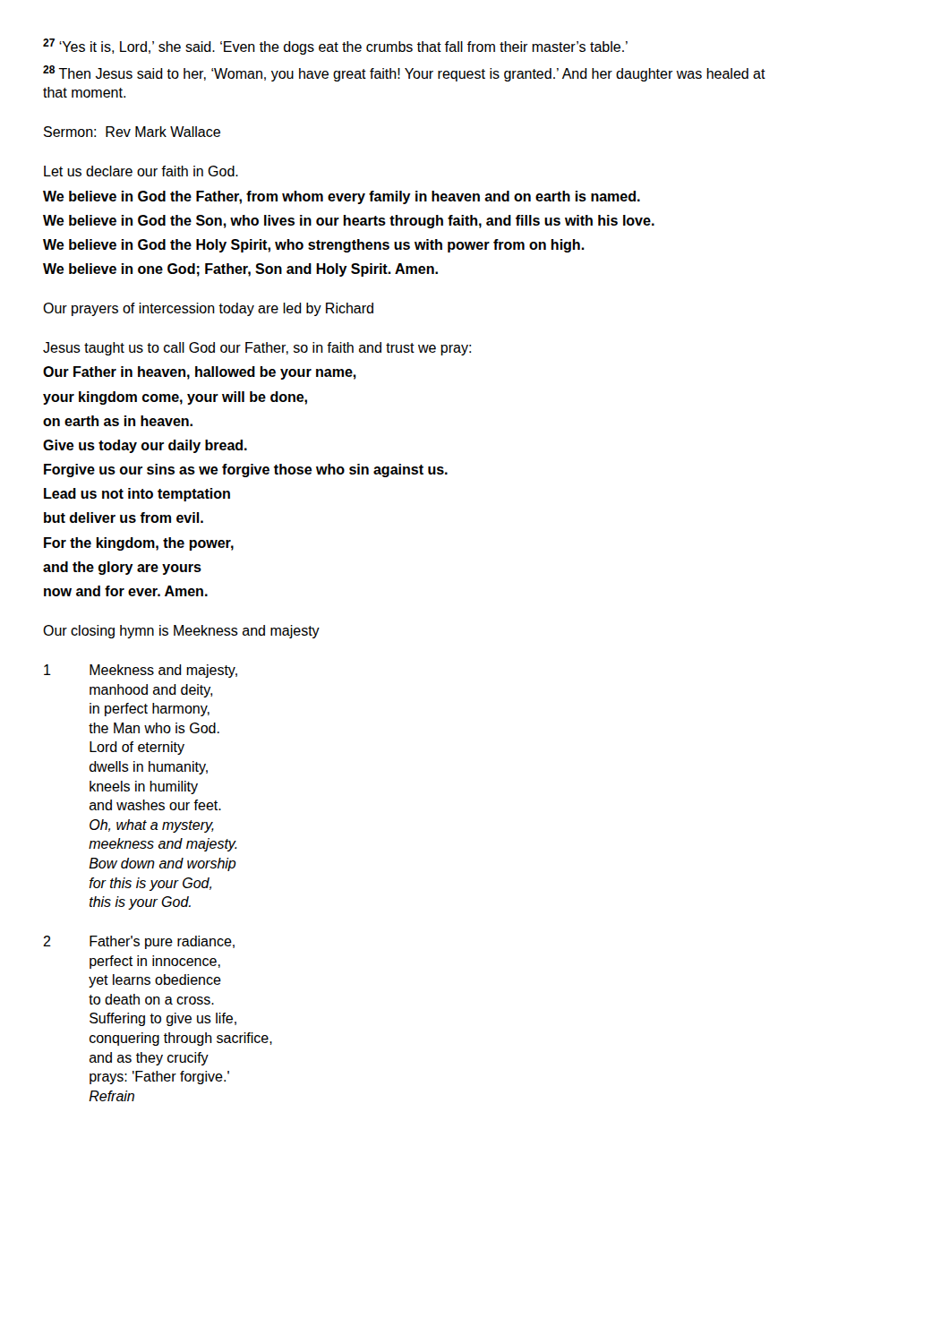27 ‘Yes it is, Lord,’ she said. ‘Even the dogs eat the crumbs that fall from their master’s table.’
28 Then Jesus said to her, ‘Woman, you have great faith! Your request is granted.’ And her daughter was healed at that moment.
Sermon: Rev Mark Wallace
Let us declare our faith in God.
We believe in God the Father, from whom every family in heaven and on earth is named.
We believe in God the Son, who lives in our hearts through faith, and fills us with his love.
We believe in God the Holy Spirit, who strengthens us with power from on high.
We believe in one God; Father, Son and Holy Spirit. Amen.
Our prayers of intercession today are led by Richard
Jesus taught us to call God our Father, so in faith and trust we pray:
Our Father in heaven, hallowed be your name,
your kingdom come, your will be done,
on earth as in heaven.
Give us today our daily bread.
Forgive us our sins as we forgive those who sin against us.
Lead us not into temptation
but deliver us from evil.
For the kingdom, the power,
and the glory are yours
now and for ever. Amen.
Our closing hymn is Meekness and majesty
1
Meekness and majesty,
manhood and deity,
in perfect harmony,
the Man who is God.
Lord of eternity
dwells in humanity,
kneels in humility
and washes our feet.
Oh, what a mystery,
meekness and majesty.
Bow down and worship
for this is your God,
this is your God.
2
Father's pure radiance,
perfect in innocence,
yet learns obedience
to death on a cross.
Suffering to give us life,
conquering through sacrifice,
and as they crucify
prays: 'Father forgive.'
Refrain